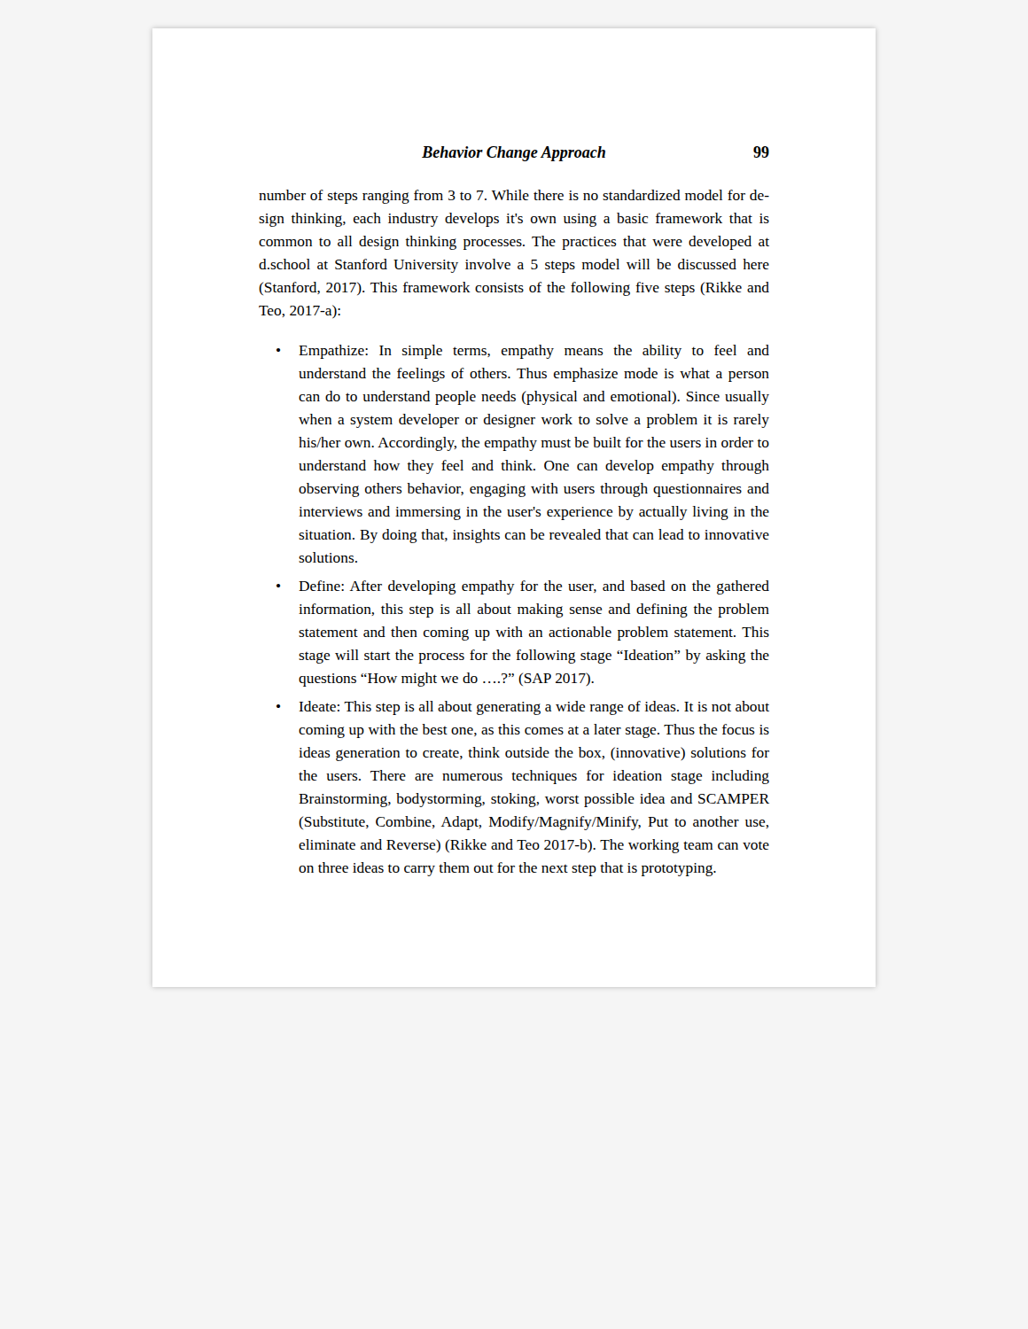Behavior Change Approach 99
number of steps ranging from 3 to 7. While there is no standardized model for design thinking, each industry develops it's own using a basic framework that is common to all design thinking processes. The practices that were developed at d.school at Stanford University involve a 5 steps model will be discussed here (Stanford, 2017). This framework consists of the following five steps (Rikke and Teo, 2017-a):
Empathize: In simple terms, empathy means the ability to feel and understand the feelings of others. Thus emphasize mode is what a person can do to understand people needs (physical and emotional). Since usually when a system developer or designer work to solve a problem it is rarely his/her own. Accordingly, the empathy must be built for the users in order to understand how they feel and think. One can develop empathy through observing others behavior, engaging with users through questionnaires and interviews and immersing in the user's experience by actually living in the situation. By doing that, insights can be revealed that can lead to innovative solutions.
Define: After developing empathy for the user, and based on the gathered information, this step is all about making sense and defining the problem statement and then coming up with an actionable problem statement. This stage will start the process for the following stage “Ideation” by asking the questions “How might we do ….?” (SAP 2017).
Ideate: This step is all about generating a wide range of ideas. It is not about coming up with the best one, as this comes at a later stage. Thus the focus is ideas generation to create, think outside the box, (innovative) solutions for the users. There are numerous techniques for ideation stage including Brainstorming, bodystorming, stoking, worst possible idea and SCAMPER (Substitute, Combine, Adapt, Modify/Magnify/Minify, Put to another use, eliminate and Reverse) (Rikke and Teo 2017-b). The working team can vote on three ideas to carry them out for the next step that is prototyping.